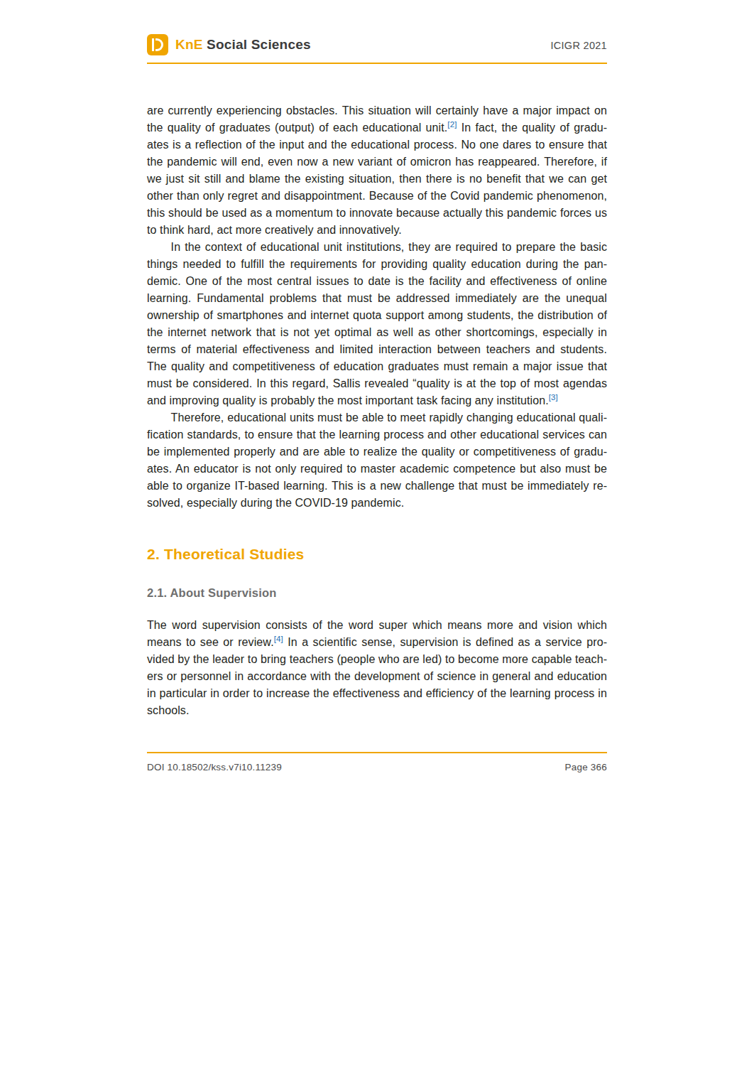KnE Social Sciences
ICIGR 2021
are currently experiencing obstacles. This situation will certainly have a major impact on the quality of graduates (output) of each educational unit.[2] In fact, the quality of graduates is a reflection of the input and the educational process. No one dares to ensure that the pandemic will end, even now a new variant of omicron has reappeared. Therefore, if we just sit still and blame the existing situation, then there is no benefit that we can get other than only regret and disappointment. Because of the Covid pandemic phenomenon, this should be used as a momentum to innovate because actually this pandemic forces us to think hard, act more creatively and innovatively.
In the context of educational unit institutions, they are required to prepare the basic things needed to fulfill the requirements for providing quality education during the pandemic. One of the most central issues to date is the facility and effectiveness of online learning. Fundamental problems that must be addressed immediately are the unequal ownership of smartphones and internet quota support among students, the distribution of the internet network that is not yet optimal as well as other shortcomings, especially in terms of material effectiveness and limited interaction between teachers and students. The quality and competitiveness of education graduates must remain a major issue that must be considered. In this regard, Sallis revealed “quality is at the top of most agendas and improving quality is probably the most important task facing any institution.[3]
Therefore, educational units must be able to meet rapidly changing educational qualification standards, to ensure that the learning process and other educational services can be implemented properly and are able to realize the quality or competitiveness of graduates. An educator is not only required to master academic competence but also must be able to organize IT-based learning. This is a new challenge that must be immediately resolved, especially during the COVID-19 pandemic.
2. Theoretical Studies
2.1. About Supervision
The word supervision consists of the word super which means more and vision which means to see or review.[4] In a scientific sense, supervision is defined as a service provided by the leader to bring teachers (people who are led) to become more capable teachers or personnel in accordance with the development of science in general and education in particular in order to increase the effectiveness and efficiency of the learning process in schools.
DOI 10.18502/kss.v7i10.11239
Page 366